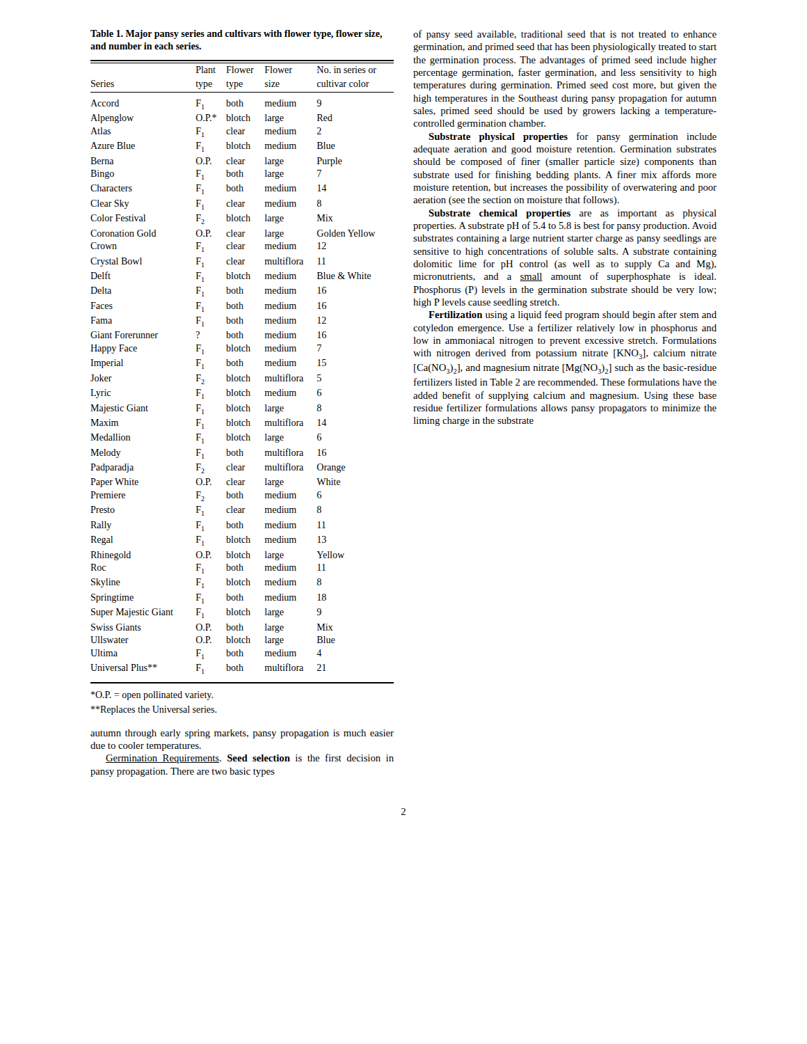Table 1. Major pansy series and cultivars with flower type, flower size, and number in each series.
| | Plant | Flower | Flower | No. in series or |
| --- | --- | --- | --- | --- |
| Series | type | type | size | cultivar color |
| Accord | F 1 | both | medium | 9 |
| Alpenglow | O.P.* | blotch | large | Red |
| Atlas | F 1 | clear | medium | 2 |
| Azure Blue | F 1 | blotch | medium | Blue |
| Berna | O.P. | clear | large | Purple |
| Bingo | F 1 | both | large | 7 |
| Characters | F 1 | both | medium | 14 |
| Clear Sky | F 1 | clear | medium | 8 |
| Color Festival | F 2 | blotch | large | Mix |
| Coronation Gold | O.P. | clear | large | Golden Yellow |
| Crown | F 1 | clear | medium | 12 |
| Crystal Bowl | F 1 | clear | multiflora | 11 |
| Delft | F 1 | blotch | medium | Blue & White |
| Delta | F 1 | both | medium | 16 |
| Faces | F 1 | both | medium | 16 |
| Fama | F 1 | both | medium | 12 |
| Giant Forerunner | ? | both | medium | 16 |
| Happy Face | F 1 | blotch | medium | 7 |
| Imperial | F 1 | both | medium | 15 |
| Joker | F 2 | blotch | multiflora | 5 |
| Lyric | F 1 | blotch | medium | 6 |
| Majestic Giant | F 1 | blotch | large | 8 |
| Maxim | F 1 | blotch | multiflora | 14 |
| Medallion | F 1 | blotch | large | 6 |
| Melody | F 1 | both | multiflora | 16 |
| Padparadja | F 2 | clear | multiflora | Orange |
| Paper White | O.P. | clear | large | White |
| Premiere | F 2 | both | medium | 6 |
| Presto | F 1 | clear | medium | 8 |
| Rally | F 1 | both | medium | 11 |
| Regal | F 1 | blotch | medium | 13 |
| Rhinegold | O.P. | blotch | large | Yellow |
| Roc | F 1 | both | medium | 11 |
| Skyline | F 1 | blotch | medium | 8 |
| Springtime | F 1 | both | medium | 18 |
| Super Majestic Giant | F 1 | blotch | large | 9 |
| Swiss Giants | O.P. | both | large | Mix |
| Ullswater | O.P. | blotch | large | Blue |
| Ultima | F 1 | both | medium | 4 |
| Universal Plus** | F 1 | both | multiflora | 21 |
*O.P. = open pollinated variety.
**Replaces the Universal series.
autumn through early spring markets, pansy propagation is much easier due to cooler temperatures.
Germination Requirements. Seed selection is the first decision in pansy propagation. There are two basic types
of pansy seed available, traditional seed that is not treated to enhance germination, and primed seed that has been physiologically treated to start the germination process. The advantages of primed seed include higher percentage germination, faster germination, and less sensitivity to high temperatures during germination. Primed seed cost more, but given the high temperatures in the Southeast during pansy propagation for autumn sales, primed seed should be used by growers lacking a temperature-controlled germination chamber.
Substrate physical properties for pansy germination include adequate aeration and good moisture retention. Germination substrates should be composed of finer (smaller particle size) components than substrate used for finishing bedding plants. A finer mix affords more moisture retention, but increases the possibility of overwatering and poor aeration (see the section on moisture that follows).
Substrate chemical properties are as important as physical properties. A substrate pH of 5.4 to 5.8 is best for pansy production. Avoid substrates containing a large nutrient starter charge as pansy seedlings are sensitive to high concentrations of soluble salts. A substrate containing dolomitic lime for pH control (as well as to supply Ca and Mg), micronutrients, and a small amount of superphosphate is ideal. Phosphorus (P) levels in the germination substrate should be very low; high P levels cause seedling stretch.
Fertilization using a liquid feed program should begin after stem and cotyledon emergence. Use a fertilizer relatively low in phosphorus and low in ammoniacal nitrogen to prevent excessive stretch. Formulations with nitrogen derived from potassium nitrate [KNO3], calcium nitrate [Ca(NO3)2], and magnesium nitrate [Mg(NO3)2] such as the basic-residue fertilizers listed in Table 2 are recommended. These formulations have the added benefit of supplying calcium and magnesium. Using these base residue fertilizer formulations allows pansy propagators to minimize the liming charge in the substrate
2